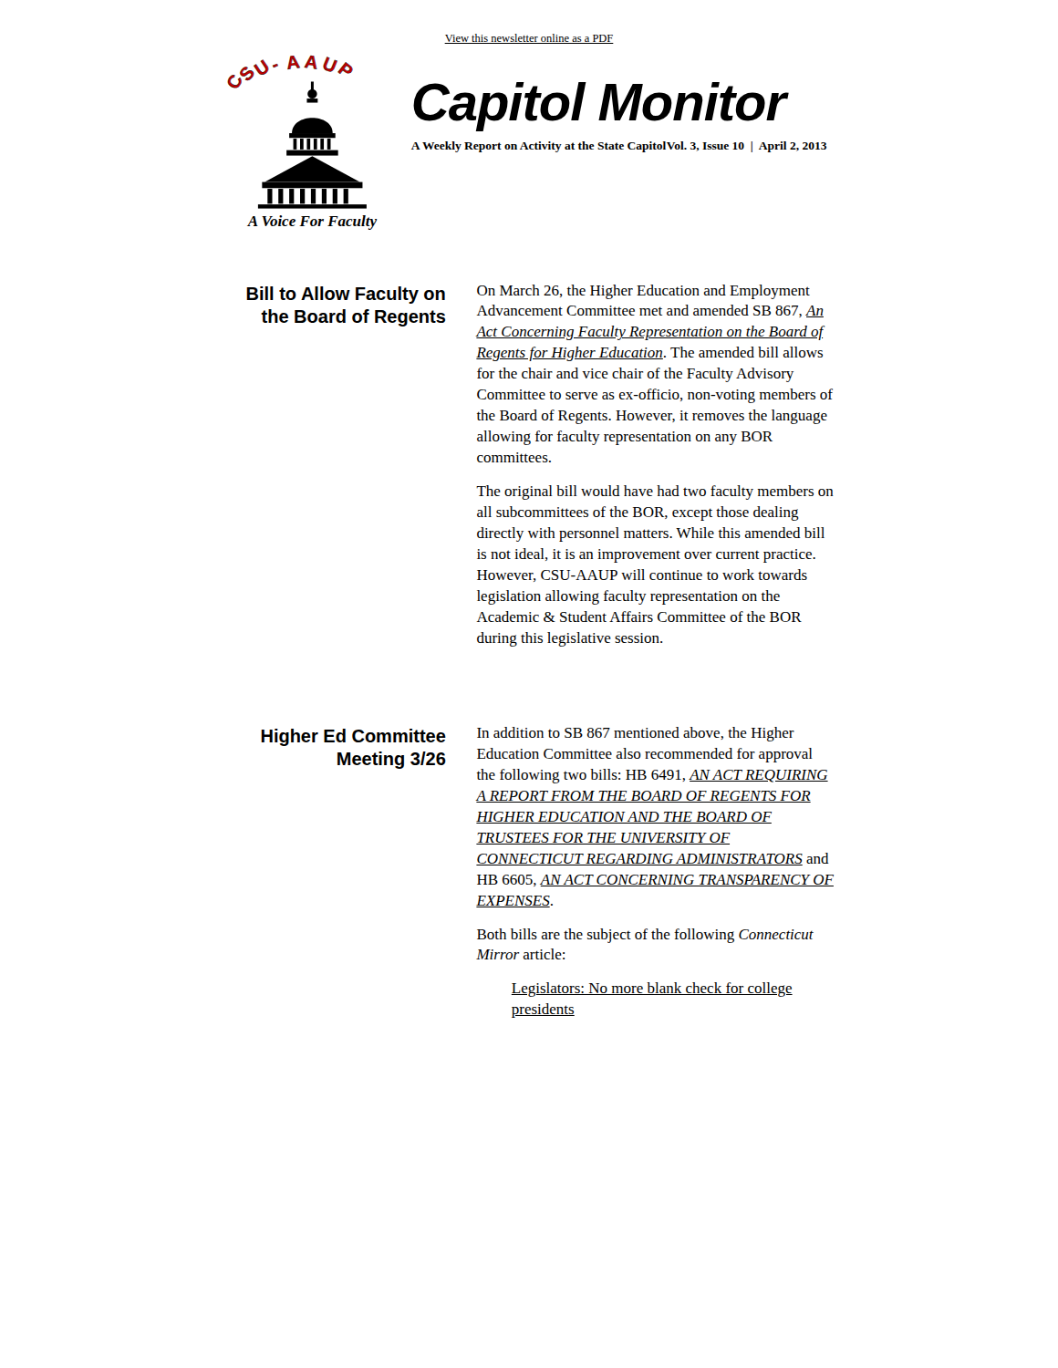View this newsletter online as a PDF
C S U - A A U P
A Voice For Faculty
Capitol Monitor
A Weekly Report on Activity at the State Capitol Vol. 3, Issue 10 | April 2, 2013
Bill to Allow Faculty on the Board of Regents
On March 26, the Higher Education and Employment Advancement Committee met and amended SB 867, An Act Concerning Faculty Representation on the Board of Regents for Higher Education. The amended bill allows for the chair and vice chair of the Faculty Advisory Committee to serve as ex-officio, non-voting members of the Board of Regents. However, it removes the language allowing for faculty representation on any BOR committees.
The original bill would have had two faculty members on all subcommittees of the BOR, except those dealing directly with personnel matters. While this amended bill is not ideal, it is an improvement over current practice. However, CSU-AAUP will continue to work towards legislation allowing faculty representation on the Academic & Student Affairs Committee of the BOR during this legislative session.
Higher Ed Committee Meeting 3/26
In addition to SB 867 mentioned above, the Higher Education Committee also recommended for approval the following two bills: HB 6491, An Act Requiring a Report from the Board of Regents for Higher Education and the Board of Trustees for the University of Connecticut Regarding Administrators and HB 6605, An Act Concerning Transparency of Expenses.
Both bills are the subject of the following Connecticut Mirror article:
Legislators: No more blank check for college presidents